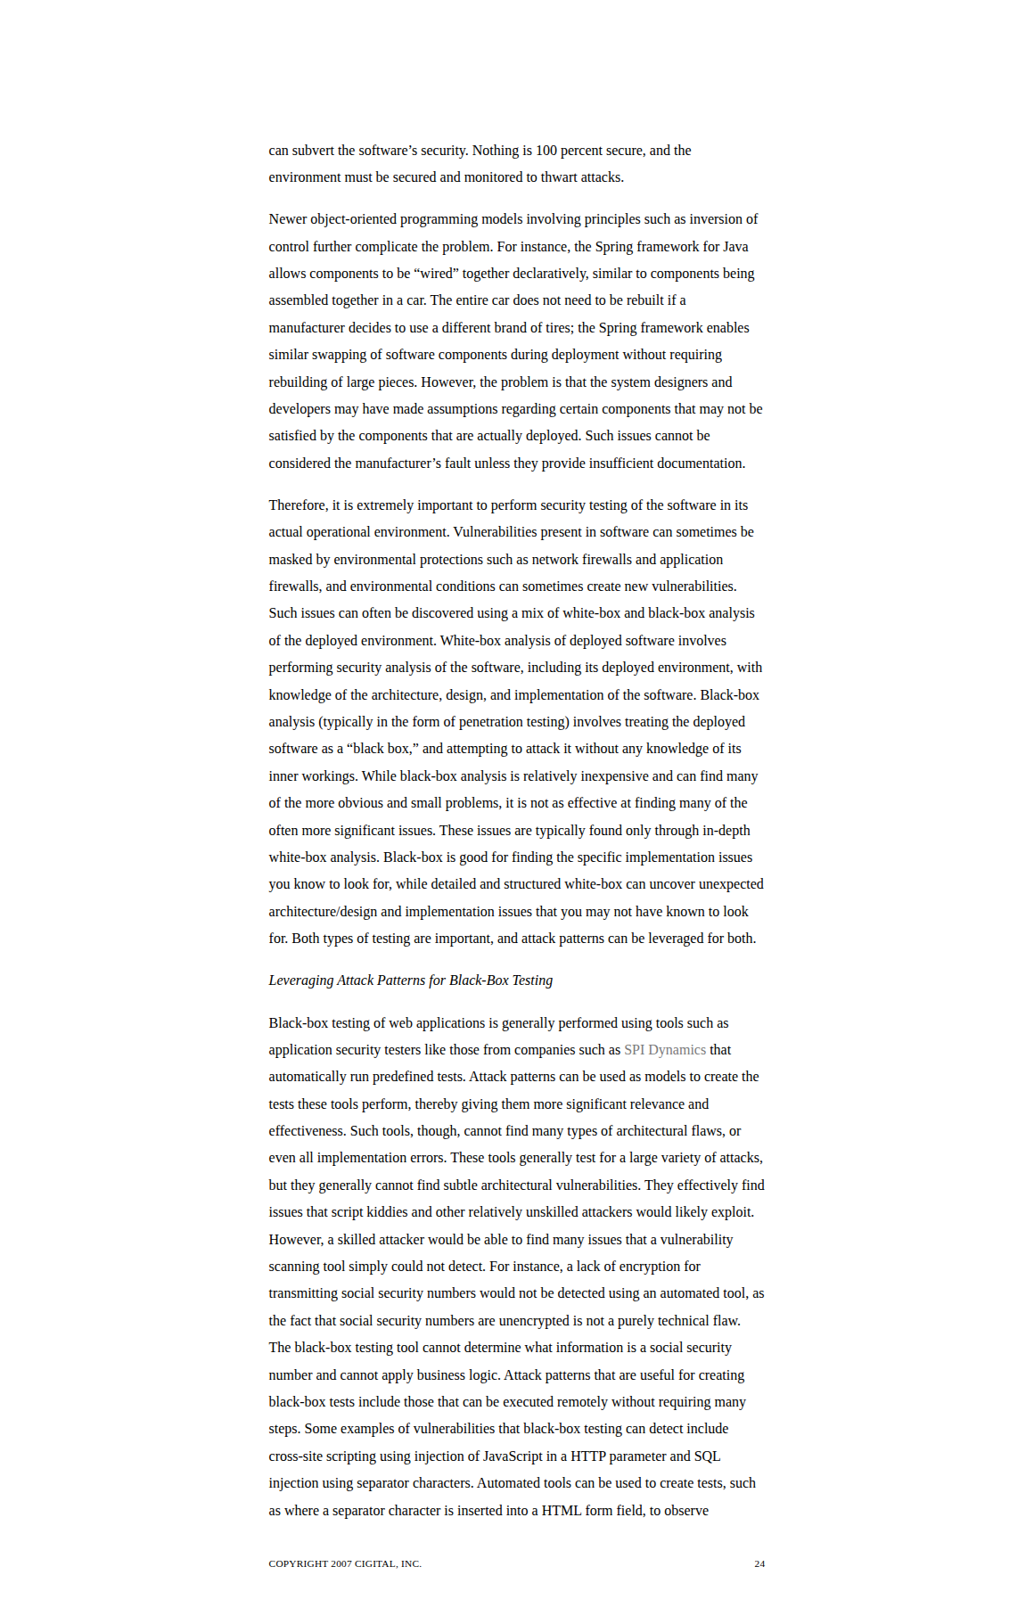can subvert the software’s security. Nothing is 100 percent secure, and the environment must be secured and monitored to thwart attacks.
Newer object-oriented programming models involving principles such as inversion of control further complicate the problem. For instance, the Spring framework for Java allows components to be “wired” together declaratively, similar to components being assembled together in a car. The entire car does not need to be rebuilt if a manufacturer decides to use a different brand of tires; the Spring framework enables similar swapping of software components during deployment without requiring rebuilding of large pieces. However, the problem is that the system designers and developers may have made assumptions regarding certain components that may not be satisfied by the components that are actually deployed. Such issues cannot be considered the manufacturer’s fault unless they provide insufficient documentation.
Therefore, it is extremely important to perform security testing of the software in its actual operational environment. Vulnerabilities present in software can sometimes be masked by environmental protections such as network firewalls and application firewalls, and environmental conditions can sometimes create new vulnerabilities. Such issues can often be discovered using a mix of white-box and black-box analysis of the deployed environment. White-box analysis of deployed software involves performing security analysis of the software, including its deployed environment, with knowledge of the architecture, design, and implementation of the software. Black-box analysis (typically in the form of penetration testing) involves treating the deployed software as a “black box,” and attempting to attack it without any knowledge of its inner workings. While black-box analysis is relatively inexpensive and can find many of the more obvious and small problems, it is not as effective at finding many of the often more significant issues. These issues are typically found only through in-depth white-box analysis. Black-box is good for finding the specific implementation issues you know to look for, while detailed and structured white-box can uncover unexpected architecture/design and implementation issues that you may not have known to look for. Both types of testing are important, and attack patterns can be leveraged for both.
Leveraging Attack Patterns for Black-Box Testing
Black-box testing of web applications is generally performed using tools such as application security testers like those from companies such as SPI Dynamics that automatically run predefined tests. Attack patterns can be used as models to create the tests these tools perform, thereby giving them more significant relevance and effectiveness. Such tools, though, cannot find many types of architectural flaws, or even all implementation errors. These tools generally test for a large variety of attacks, but they generally cannot find subtle architectural vulnerabilities. They effectively find issues that script kiddies and other relatively unskilled attackers would likely exploit. However, a skilled attacker would be able to find many issues that a vulnerability scanning tool simply could not detect. For instance, a lack of encryption for transmitting social security numbers would not be detected using an automated tool, as the fact that social security numbers are unencrypted is not a purely technical flaw. The black-box testing tool cannot determine what information is a social security number and cannot apply business logic. Attack patterns that are useful for creating black-box tests include those that can be executed remotely without requiring many steps. Some examples of vulnerabilities that black-box testing can detect include cross-site scripting using injection of JavaScript in a HTTP parameter and SQL injection using separator characters. Automated tools can be used to create tests, such as where a separator character is inserted into a HTML form field, to observe
COPYRIGHT 2007 CIGITAL, INC. 24